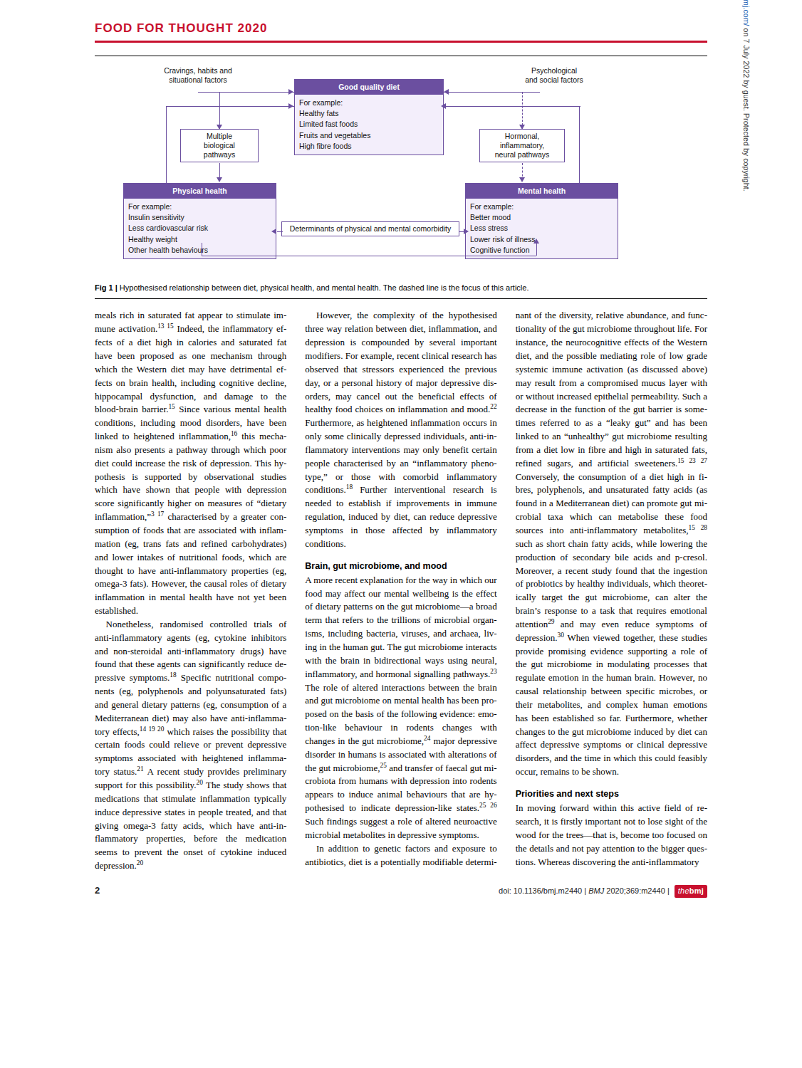Food for thought 2020
BMJ: first published as 10.1136/bmj.m2382 on 29 June 2020. Downloaded from http://www.bmj.com/ on 7 July 2022 by guest. Protected by copyright.
Cravings, habits and
situational factors
Psychological
and social factors
Good quality diet
For example:
Healthy fats
Limited fast foods
Fruits and vegetables
High fibre foods
Multiple
biological
pathways
Hormonal,
inflammatory,
neural pathways
Physical health
For example:
Insulin sensitivity
Less cardiovascular risk
Healthy weight
Other health behaviours
Mental health
For example:
Better mood
Less stress
Lower risk of illness
Cognitive function
Determinants of physical and mental comorbidity
Fig 1 | Hypothesised relationship between diet, physical health, and mental health. The dashed line is the focus of this article.
meals rich in saturated fat appear to stimulate immune activation.13 15 Indeed, the inflammatory effects of a diet high in calories and saturated fat have been proposed as one mechanism through which the Western diet may have detrimental effects on brain health, including cognitive decline, hippocampal dysfunction, and damage to the blood-brain barrier.15 Since various mental health conditions, including mood disorders, have been linked to heightened inflammation,16 this mechanism also presents a pathway through which poor diet could increase the risk of depression. This hypothesis is supported by observational studies which have shown that people with depression score significantly higher on measures of “dietary inflammation,”3 17 characterised by a greater consumption of foods that are associated with inflammation (eg, trans fats and refined carbohydrates) and lower intakes of nutritional foods, which are thought to have anti-inflammatory properties (eg, omega-3 fats). However, the causal roles of dietary inflammation in mental health have not yet been established.
Nonetheless, randomised controlled trials of anti-inflammatory agents (eg, cytokine inhibitors and non-steroidal anti-inflammatory drugs) have found that these agents can significantly reduce depressive symptoms.18 Specific nutritional components (eg, polyphenols and polyunsaturated fats) and general dietary patterns (eg, consumption of a Mediterranean diet) may also have anti-inflammatory effects,14 19 20 which raises the possibility that certain foods could relieve or prevent depressive symptoms associated with heightened inflammatory status.21 A recent study provides preliminary support for this possibility.20 The study shows that medications that stimulate inflammation typically induce depressive states in people treated, and that giving omega-3 fatty acids, which have anti-inflammatory properties, before the medication seems to prevent the onset of cytokine induced depression.20
However, the complexity of the hypothesised three way relation between diet, inflammation, and depression is compounded by several important modifiers. For example, recent clinical research has observed that stressors experienced the previous day, or a personal history of major depressive disorders, may cancel out the beneficial effects of healthy food choices on inflammation and mood.22 Furthermore, as heightened inflammation occurs in only some clinically depressed individuals, anti-inflammatory interventions may only benefit certain people characterised by an “inflammatory phenotype,” or those with comorbid inflammatory conditions.18 Further interventional research is needed to establish if improvements in immune regulation, induced by diet, can reduce depressive symptoms in those affected by inflammatory conditions.
Brain, gut microbiome, and mood
A more recent explanation for the way in which our food may affect our mental wellbeing is the effect of dietary patterns on the gut microbiome—a broad term that refers to the trillions of microbial organisms, including bacteria, viruses, and archaea, living in the human gut. The gut microbiome interacts with the brain in bidirectional ways using neural, inflammatory, and hormonal signalling pathways.23 The role of altered interactions between the brain and gut microbiome on mental health has been proposed on the basis of the following evidence: emotion-like behaviour in rodents changes with changes in the gut microbiome,24 major depressive disorder in humans is associated with alterations of the gut microbiome,25 and transfer of faecal gut microbiota from humans with depression into rodents appears to induce animal behaviours that are hypothesised to indicate depression-like states.25 26 Such findings suggest a role of altered neuroactive microbial metabolites in depressive symptoms.
In addition to genetic factors and exposure to antibiotics, diet is a potentially modifiable determinant of the diversity, relative abundance, and functionality of the gut microbiome throughout life. For instance, the neurocognitive effects of the Western diet, and the possible mediating role of low grade systemic immune activation (as discussed above) may result from a compromised mucus layer with or without increased epithelial permeability. Such a decrease in the function of the gut barrier is sometimes referred to as a “leaky gut” and has been linked to an “unhealthy” gut microbiome resulting from a diet low in fibre and high in saturated fats, refined sugars, and artificial sweeteners.15 23 27 Conversely, the consumption of a diet high in fibres, polyphenols, and unsaturated fatty acids (as found in a Mediterranean diet) can promote gut microbial taxa which can metabolise these food sources into anti-inflammatory metabolites,15 28 such as short chain fatty acids, while lowering the production of secondary bile acids and p-cresol. Moreover, a recent study found that the ingestion of probiotics by healthy individuals, which theoretically target the gut microbiome, can alter the brain’s response to a task that requires emotional attention29 and may even reduce symptoms of depression.30 When viewed together, these studies provide promising evidence supporting a role of the gut microbiome in modulating processes that regulate emotion in the human brain. However, no causal relationship between specific microbes, or their metabolites, and complex human emotions has been established so far. Furthermore, whether changes to the gut microbiome induced by diet can affect depressive symptoms or clinical depressive disorders, and the time in which this could feasibly occur, remains to be shown.
Priorities and next steps
In moving forward within this active field of research, it is firstly important not to lose sight of the wood for the trees—that is, become too focused on the details and not pay attention to the bigger questions. Whereas discovering the anti-inflammatory
2
doi: 10.1136/bmj.m2440 | BMJ 2020;369:m2440 | thebmj